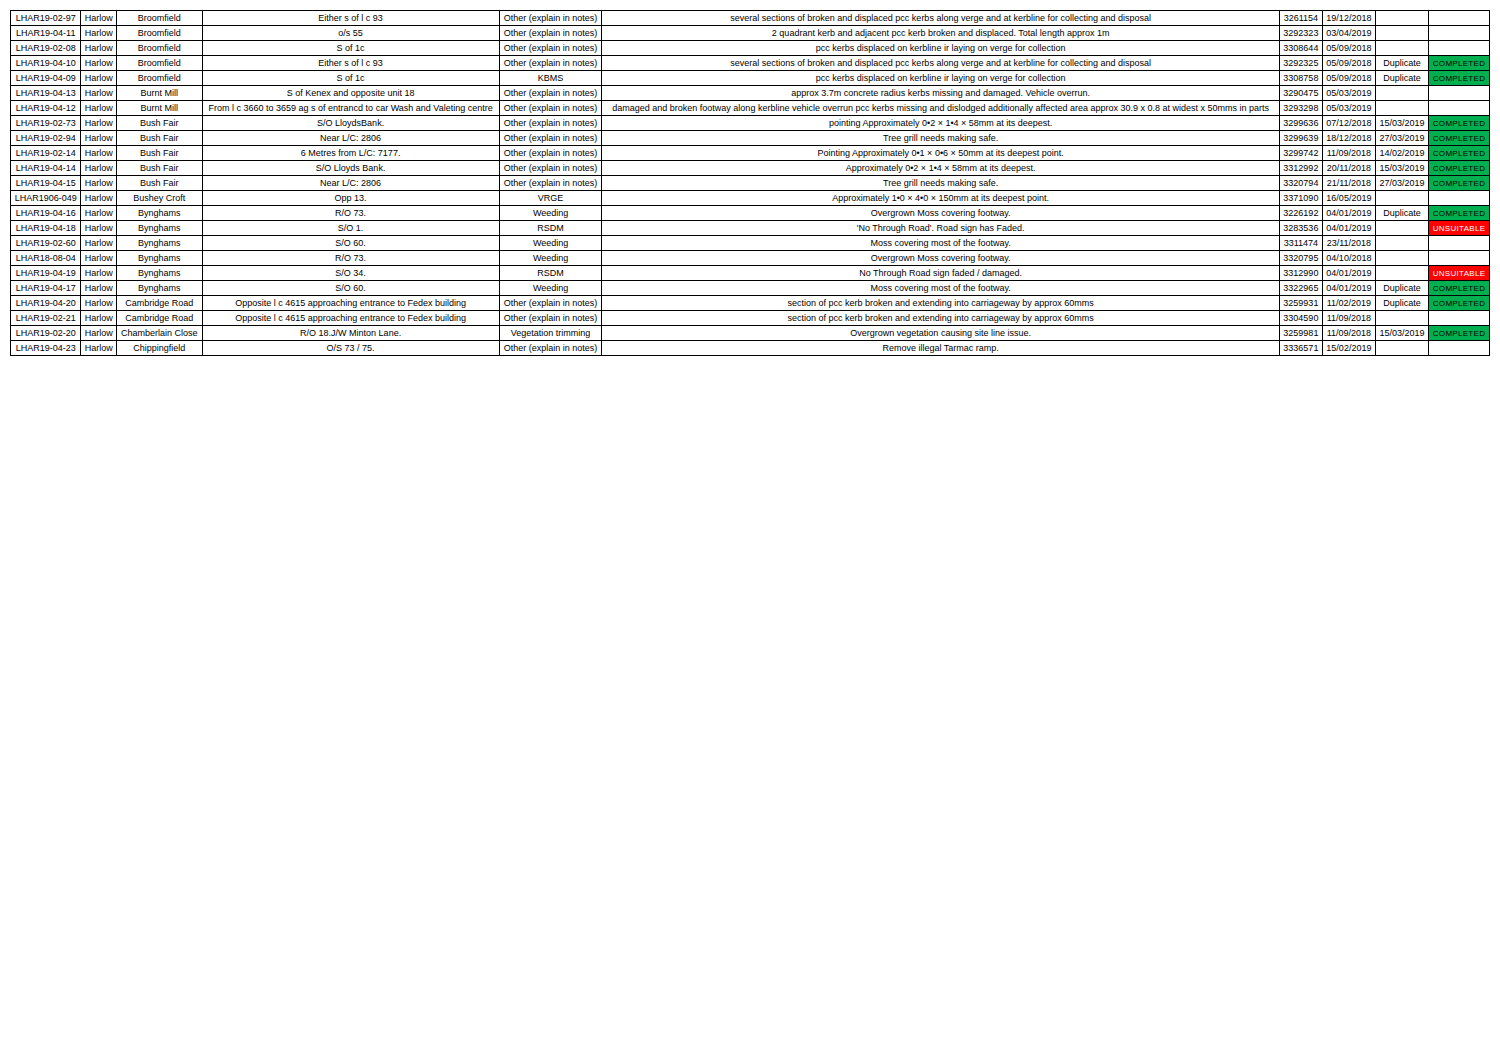| LHAR19-02-97 | Harlow | Broomfield | Either s of l c 93 | Other (explain in notes) | several sections of broken and displaced pcc kerbs along verge and at kerbline for collecting and disposal | 3261154 | 19/12/2018 | | |
| LHAR19-04-11 | Harlow | Broomfield | o/s 55 | Other (explain in notes) | 2 quadrant kerb and adjacent pcc kerb broken and displaced. Total length approx 1m | 3292323 | 03/04/2019 | | |
| LHAR19-02-08 | Harlow | Broomfield | S of 1c | Other (explain in notes) | pcc kerbs displaced on kerbline ir laying on verge for collection | 3308644 | 05/09/2018 | | |
| LHAR19-04-10 | Harlow | Broomfield | Either s of l c 93 | Other (explain in notes) | several sections of broken and displaced pcc kerbs along verge and at kerbline for collecting and disposal | 3292325 | 05/09/2018 | Duplicate | COMPLETED |
| LHAR19-04-09 | Harlow | Broomfield | S of 1c | KBMS | pcc kerbs displaced on kerbline ir laying on verge for collection | 3308758 | 05/09/2018 | Duplicate | COMPLETED |
| LHAR19-04-13 | Harlow | Burnt Mill | S of Kenex and opposite unit 18 | Other (explain in notes) | approx 3.7m concrete radius kerbs missing and damaged. Vehicle overrun. | 3290475 | 05/03/2019 | | |
| LHAR19-04-12 | Harlow | Burnt Mill | From l c 3660 to 3659 ag s of entrancd to car Wash and Valeting centre | Other (explain in notes) | damaged and broken footway along kerbline vehicle overrun pcc kerbs missing and dislodged additionally affected area approx 30.9 x 0.8 at widest x 50mms in parts | 3293298 | 05/03/2019 | | |
| LHAR19-02-73 | Harlow | Bush Fair | S/O LloydsBank. | Other (explain in notes) | pointing Approximately 0•2 × 1•4 × 58mm at its deepest. | 3299636 | 07/12/2018 | 15/03/2019 | COMPLETED |
| LHAR19-02-94 | Harlow | Bush Fair | Near L/C: 2806 | Other (explain in notes) | Tree grill needs making safe. | 3299639 | 18/12/2018 | 27/03/2019 | COMPLETED |
| LHAR19-02-14 | Harlow | Bush Fair | 6 Metres from L/C: 7177. | Other (explain in notes) | Pointing Approximately 0•1 × 0•6 × 50mm at its deepest point. | 3299742 | 11/09/2018 | 14/02/2019 | COMPLETED |
| LHAR19-04-14 | Harlow | Bush Fair | S/O Lloyds Bank. | Other (explain in notes) | Approximately 0•2 × 1•4 × 58mm at its deepest. | 3312992 | 20/11/2018 | 15/03/2019 | COMPLETED |
| LHAR19-04-15 | Harlow | Bush Fair | Near L/C: 2806 | Other (explain in notes) | Tree grill needs making safe. | 3320794 | 21/11/2018 | 27/03/2019 | COMPLETED |
| LHAR1906-049 | Harlow | Bushey Croft | Opp 13. | VRGE | Approximately 1•0 × 4•0 × 150mm at its deepest point. | 3371090 | 16/05/2019 | | |
| LHAR19-04-16 | Harlow | Bynghams | R/O 73. | Weeding | Overgrown Moss covering footway. | 3226192 | 04/01/2019 | Duplicate | COMPLETED |
| LHAR19-04-18 | Harlow | Bynghams | S/O 1. | RSDM | 'No Through Road'. Road sign has Faded. | 3283536 | 04/01/2019 | | UNSUITABLE |
| LHAR19-02-60 | Harlow | Bynghams | S/O 60. | Weeding | Moss covering most of the footway. | 3311474 | 23/11/2018 | | |
| LHAR18-08-04 | Harlow | Bynghams | R/O 73. | Weeding | Overgrown Moss covering footway. | 3320795 | 04/10/2018 | | |
| LHAR19-04-19 | Harlow | Bynghams | S/O 34. | RSDM | No Through Road sign faded / damaged. | 3312990 | 04/01/2019 | | UNSUITABLE |
| LHAR19-04-17 | Harlow | Bynghams | S/O 60. | Weeding | Moss covering most of the footway. | 3322965 | 04/01/2019 | Duplicate | COMPLETED |
| LHAR19-04-20 | Harlow | Cambridge Road | Opposite l c 4615 approaching entrance to Fedex building | Other (explain in notes) | section of pcc kerb broken and extending into carriageway by approx 60mms | 3259931 | 11/02/2019 | Duplicate | COMPLETED |
| LHAR19-02-21 | Harlow | Cambridge Road | Opposite l c 4615 approaching entrance to Fedex building | Other (explain in notes) | section of pcc kerb broken and extending into carriageway by approx 60mms | 3304590 | 11/09/2018 | | |
| LHAR19-02-20 | Harlow | Chamberlain Close | R/O 18.J/W Minton Lane. | Vegetation trimming | Overgrown vegetation causing site line issue. | 3259981 | 11/09/2018 | 15/03/2019 | COMPLETED |
| LHAR19-04-23 | Harlow | Chippingfield | O/S 73 / 75. | Other (explain in notes) | Remove illegal Tarmac ramp. | 3336571 | 15/02/2019 | | |